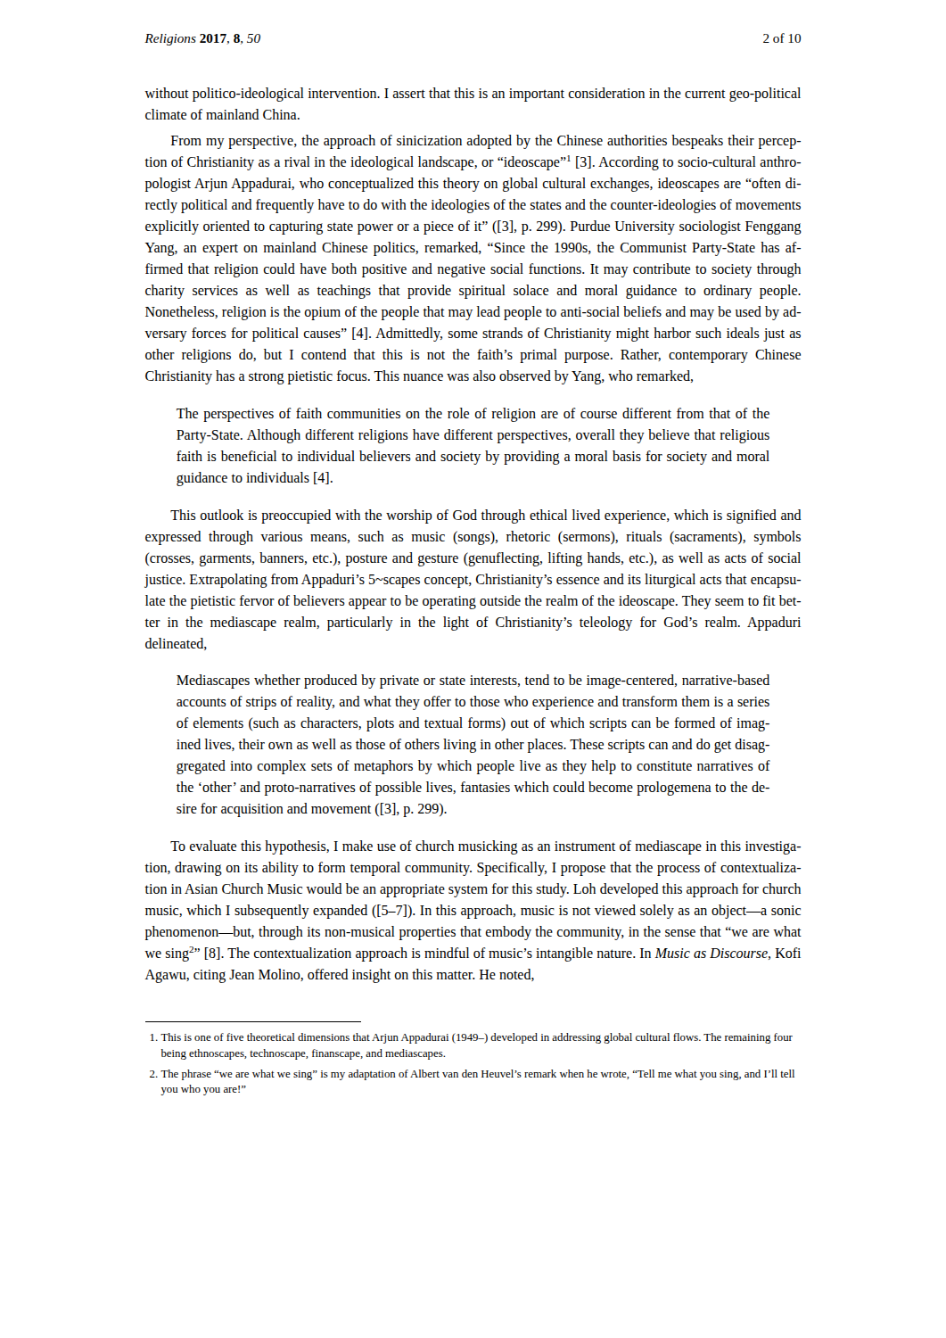Religions 2017, 8, 50 2 of 10
without politico-ideological intervention. I assert that this is an important consideration in the current geo-political climate of mainland China.
From my perspective, the approach of sinicization adopted by the Chinese authorities bespeaks their perception of Christianity as a rival in the ideological landscape, or “ideoscape”1 [3]. According to socio-cultural anthropologist Arjun Appadurai, who conceptualized this theory on global cultural exchanges, ideoscapes are “often directly political and frequently have to do with the ideologies of the states and the counter-ideologies of movements explicitly oriented to capturing state power or a piece of it” ([3], p. 299). Purdue University sociologist Fenggang Yang, an expert on mainland Chinese politics, remarked, “Since the 1990s, the Communist Party-State has affirmed that religion could have both positive and negative social functions. It may contribute to society through charity services as well as teachings that provide spiritual solace and moral guidance to ordinary people. Nonetheless, religion is the opium of the people that may lead people to anti-social beliefs and may be used by adversary forces for political causes” [4]. Admittedly, some strands of Christianity might harbor such ideals just as other religions do, but I contend that this is not the faith’s primal purpose. Rather, contemporary Chinese Christianity has a strong pietistic focus. This nuance was also observed by Yang, who remarked,
The perspectives of faith communities on the role of religion are of course different from that of the Party-State. Although different religions have different perspectives, overall they believe that religious faith is beneficial to individual believers and society by providing a moral basis for society and moral guidance to individuals [4].
This outlook is preoccupied with the worship of God through ethical lived experience, which is signified and expressed through various means, such as music (songs), rhetoric (sermons), rituals (sacraments), symbols (crosses, garments, banners, etc.), posture and gesture (genuflecting, lifting hands, etc.), as well as acts of social justice. Extrapolating from Appaduri’s 5~scapes concept, Christianity’s essence and its liturgical acts that encapsulate the pietistic fervor of believers appear to be operating outside the realm of the ideoscape. They seem to fit better in the mediascape realm, particularly in the light of Christianity’s teleology for God’s realm. Appaduri delineated,
Mediascapes whether produced by private or state interests, tend to be image-centered, narrative-based accounts of strips of reality, and what they offer to those who experience and transform them is a series of elements (such as characters, plots and textual forms) out of which scripts can be formed of imagined lives, their own as well as those of others living in other places. These scripts can and do get disaggregated into complex sets of metaphors by which people live as they help to constitute narratives of the ‘other’ and proto-narratives of possible lives, fantasies which could become prologemena to the desire for acquisition and movement ([3], p. 299).
To evaluate this hypothesis, I make use of church musicking as an instrument of mediascape in this investigation, drawing on its ability to form temporal community. Specifically, I propose that the process of contextualization in Asian Church Music would be an appropriate system for this study. Loh developed this approach for church music, which I subsequently expanded ([5–7]). In this approach, music is not viewed solely as an object—a sonic phenomenon—but, through its non-musical properties that embody the community, in the sense that “we are what we sing2” [8]. The contextualization approach is mindful of music’s intangible nature. In Music as Discourse, Kofi Agawu, citing Jean Molino, offered insight on this matter. He noted,
This is one of five theoretical dimensions that Arjun Appadurai (1949–) developed in addressing global cultural flows. The remaining four being ethnoscapes, technoscape, finanscape, and mediascapes.
The phrase “we are what we sing” is my adaptation of Albert van den Heuvel’s remark when he wrote, “Tell me what you sing, and I’ll tell you who you are!”